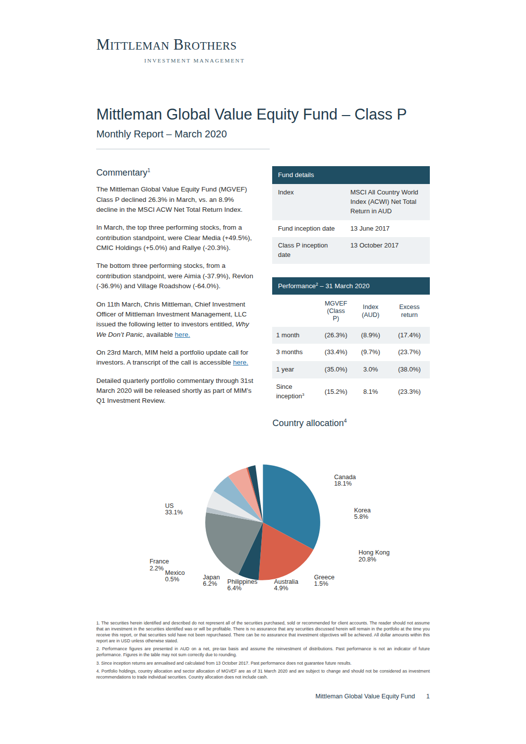MITTLEMAN BROTHERS
INVESTMENT MANAGEMENT
Mittleman Global Value Equity Fund – Class P
Monthly Report – March 2020
Commentary1
The Mittleman Global Value Equity Fund (MGVEF) Class P declined 26.3% in March, vs. an 8.9% decline in the MSCI ACW Net Total Return Index.
In March, the top three performing stocks, from a contribution standpoint, were Clear Media (+49.5%), CMIC Holdings (+5.0%) and Rallye (-20.3%).
The bottom three performing stocks, from a contribution standpoint, were Aimia (-37.9%), Revlon (-36.9%) and Village Roadshow (-64.0%).
On 11th March, Chris Mittleman, Chief Investment Officer of Mittleman Investment Management, LLC issued the following letter to investors entitled, Why We Don’t Panic, available here.
On 23rd March, MIM held a portfolio update call for investors. A transcript of the call is accessible here.
Detailed quarterly portfolio commentary through 31st March 2020 will be released shortly as part of MIM’s Q1 Investment Review.
Fund details
| Index | MSCI All Country World Index (ACWI) Net Total Return in AUD |
| Fund inception date | 13 June 2017 |
| Class P inception date | 13 October 2017 |
Performance 2 – 31 March 2020
| | MGVEF (Class P) | Index (AUD) | Excess return |
| --- | --- | --- | --- |
| 1 month | (26.3%) | (8.9%) | (17.4%) |
| 3 months | (33.4%) | (9.7%) | (23.7%) |
| 1 year | (35.0%) | 3.0% | (38.0%) |
| Since inception 3 | (15.2%) | 8.1% | (23.3%) |
Country allocation4
Canada 18.1% Korea 5.8% Hong Kong 20.8% Greece 1.5% Australia 4.9% Philippines 6.4% Japan 6.2% Mexico 0.5% France 2.2% US 33.1%
1. The securities herein identified and described do not represent all of the securities purchased, sold or recommended for client accounts. The reader should not assume that an investment in the securities identified was or will be profitable. There is no assurance that any securities discussed herein will remain in the portfolio at the time you receive this report, or that securities sold have not been repurchased. There can be no assurance that investment objectives will be achieved. All dollar amounts within this report are in USD unless otherwise stated.
2. Performance figures are presented in AUD on a net, pre-tax basis and assume the reinvestment of distributions. Past performance is not an indicator of future performance. Figures in the table may not sum correctly due to rounding.
3. Since inception returns are annualised and calculated from 13 October 2017. Past performance does not guarantee future results.
4. Portfolio holdings, country allocation and sector allocation of MGVEF are as of 31 March 2020 and are subject to change and should not be considered as investment recommendations to trade individual securities. Country allocation does not include cash.
Mittleman Global Value Equity Fund 1